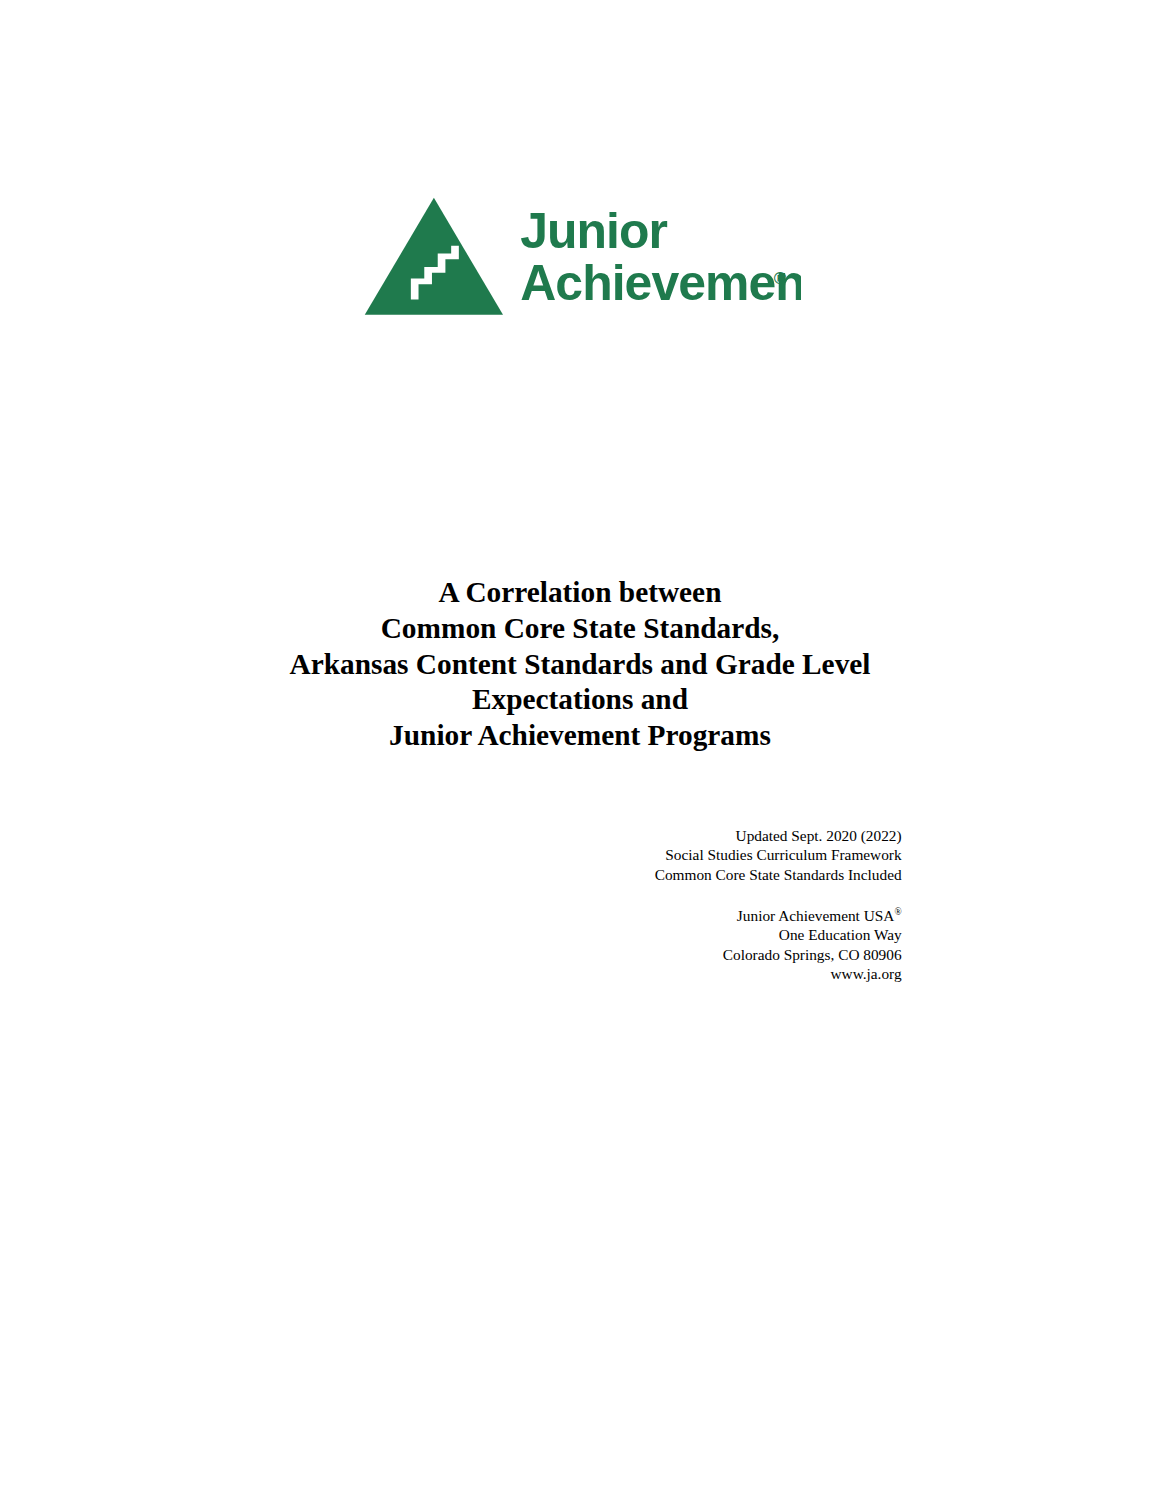Junior Achievement ®
A Correlation between Common Core State Standards, Arkansas Content Standards and Grade Level Expectations and Junior Achievement Programs
Updated Sept. 2020 (2022)
Social Studies Curriculum Framework
Common Core State Standards Included
Junior Achievement USA®
One Education Way
Colorado Springs, CO 80906
www.ja.org